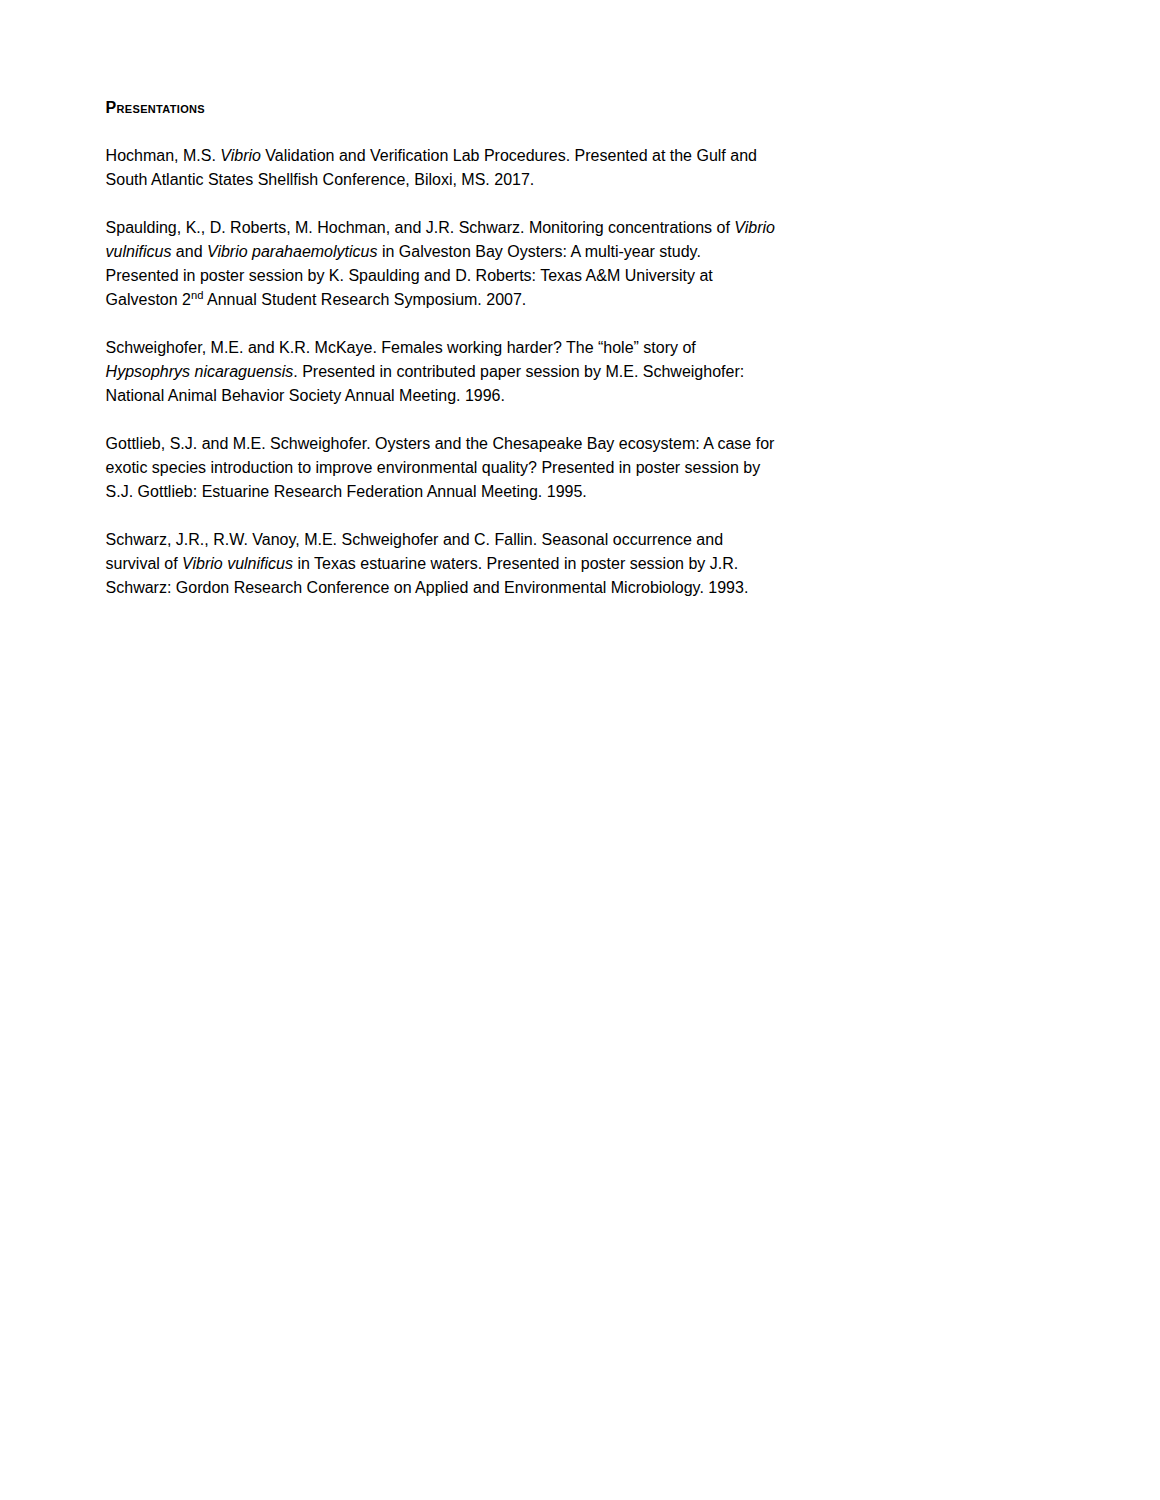Presentations
Hochman, M.S. Vibrio Validation and Verification Lab Procedures. Presented at the Gulf and South Atlantic States Shellfish Conference, Biloxi, MS. 2017.
Spaulding, K., D. Roberts, M. Hochman, and J.R. Schwarz. Monitoring concentrations of Vibrio vulnificus and Vibrio parahaemolyticus in Galveston Bay Oysters: A multi-year study. Presented in poster session by K. Spaulding and D. Roberts: Texas A&M University at Galveston 2nd Annual Student Research Symposium. 2007.
Schweighofer, M.E. and K.R. McKaye. Females working harder? The “hole” story of Hypsophrys nicaraguensis. Presented in contributed paper session by M.E. Schweighofer: National Animal Behavior Society Annual Meeting. 1996.
Gottlieb, S.J. and M.E. Schweighofer. Oysters and the Chesapeake Bay ecosystem: A case for exotic species introduction to improve environmental quality? Presented in poster session by S.J. Gottlieb: Estuarine Research Federation Annual Meeting. 1995.
Schwarz, J.R., R.W. Vanoy, M.E. Schweighofer and C. Fallin. Seasonal occurrence and survival of Vibrio vulnificus in Texas estuarine waters. Presented in poster session by J.R. Schwarz: Gordon Research Conference on Applied and Environmental Microbiology. 1993.